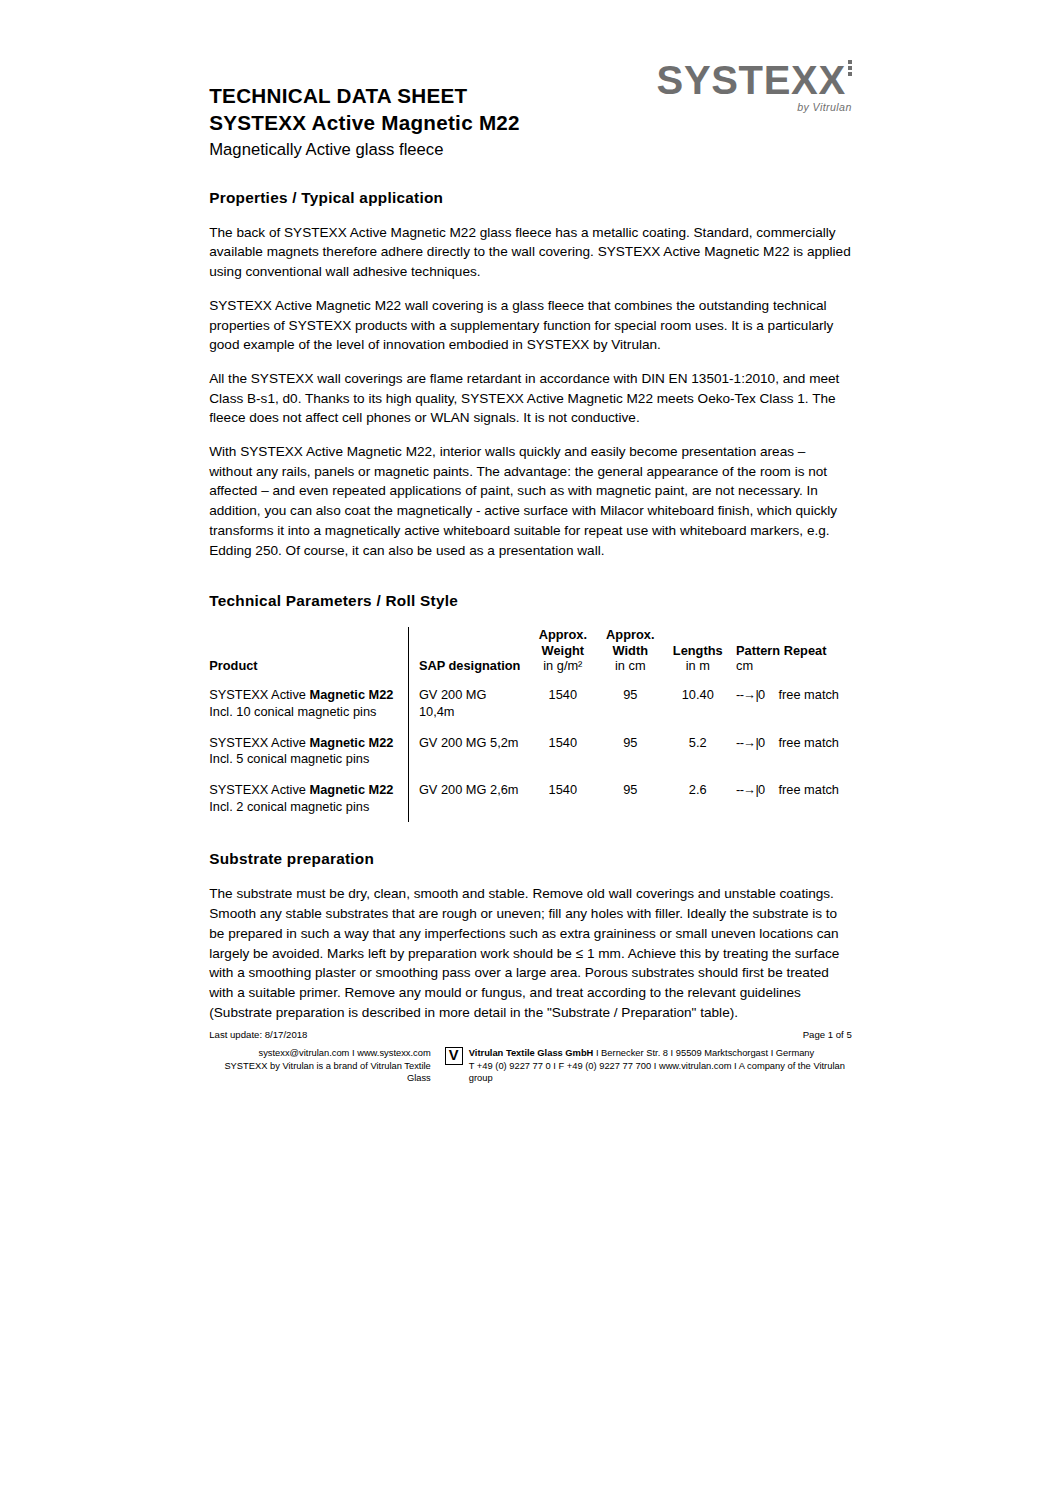SYSTEXX
by Vitrulan
TECHNICAL DATA SHEETSYSTEXX Active Magnetic M22
Magnetically Active glass fleece
Properties / Typical application
The back of SYSTEXX Active Magnetic M22 glass fleece has a metallic coating. Standard, commercially available magnets therefore adhere directly to the wall covering. SYSTEXX Active Magnetic M22 is applied using conventional wall adhesive techniques.
SYSTEXX Active Magnetic M22 wall covering is a glass fleece that combines the outstanding technical properties of SYSTEXX products with a supplementary function for special room uses. It is a particularly good example of the level of innovation embodied in SYSTEXX by Vitrulan.
All the SYSTEXX wall coverings are flame retardant in accordance with DIN EN 13501-1:2010, and meet Class B-s1, d0. Thanks to its high quality, SYSTEXX Active Magnetic M22 meets Oeko-Tex Class 1. The fleece does not affect cell phones or WLAN signals. It is not conductive.
With SYSTEXX Active Magnetic M22, interior walls quickly and easily become presentation areas – without any rails, panels or magnetic paints. The advantage: the general appearance of the room is not affected – and even repeated applications of paint, such as with magnetic paint, are not necessary. In addition, you can also coat the magnetically - active surface with Milacor whiteboard finish, which quickly transforms it into a magnetically active whiteboard suitable for repeat use with whiteboard markers, e.g. Edding 250. Of course, it can also be used as a presentation wall.
Technical Parameters / Roll Style
| Product | SAP designation | Approx. Weight in g/m² | Approx. Width in cm | Lengths in m | Pattern Repeat cm |
| --- | --- | --- | --- | --- | --- |
| SYSTEXX Active Magnetic M22 Incl. 10 conical magnetic pins | GV 200 MG 10,4m | 1540 | 95 | 10.40 | --→/0 free match |
| SYSTEXX Active Magnetic M22 Incl. 5 conical magnetic pins | GV 200 MG 5,2m | 1540 | 95 | 5.2 | --→/0 free match |
| SYSTEXX Active Magnetic M22 Incl. 2 conical magnetic pins | GV 200 MG 2,6m | 1540 | 95 | 2.6 | --→/0 free match |
Substrate preparation
The substrate must be dry, clean, smooth and stable. Remove old wall coverings and unstable coatings. Smooth any stable substrates that are rough or uneven; fill any holes with filler. Ideally the substrate is to be prepared in such a way that any imperfections such as extra graininess or small uneven locations can largely be avoided. Marks left by preparation work should be ≤ 1 mm. Achieve this by treating the surface with a smoothing plaster or smoothing pass over a large area. Porous substrates should first be treated with a suitable primer. Remove any mould or fungus, and treat according to the relevant guidelines (Substrate preparation is described in more detail in the "Substrate / Preparation" table).
Last update: 8/17/2018
Page 1 of 5
systexx@vitrulan.com I www.systexx.com
SYSTEXX by Vitrulan is a brand of Vitrulan Textile Glass
Vitrulan Textile Glass GmbH I Bernecker Str. 8 I 95509 Marktschorgast I Germany
T +49 (0) 9227 77 0 I F +49 (0) 9227 77 700 I www.vitrulan.com I A company of the Vitrulan group